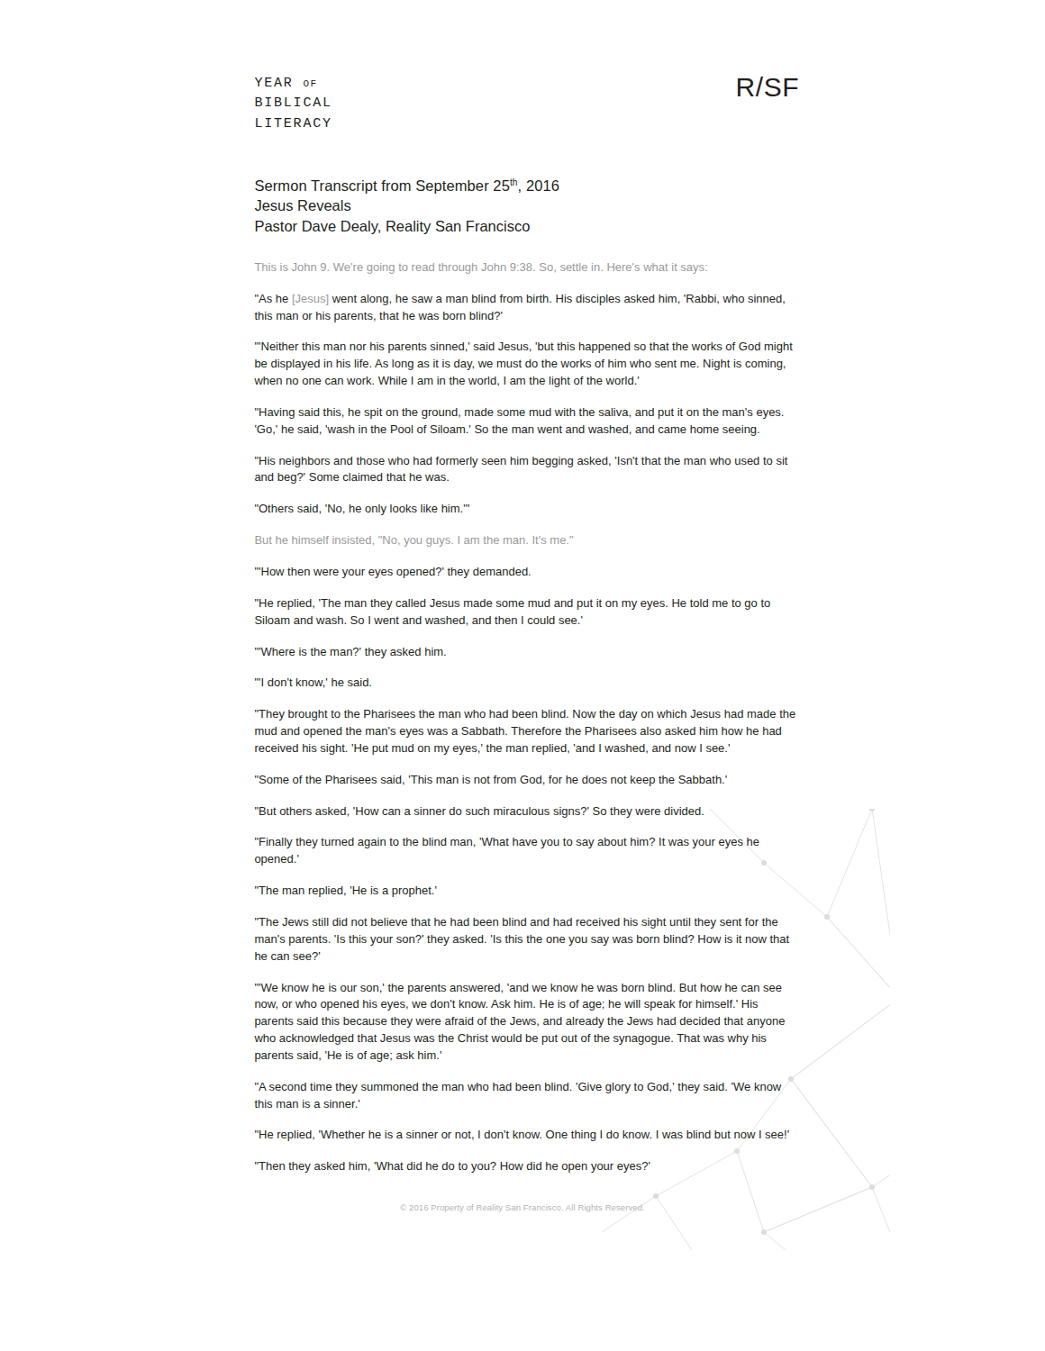Year of
Biblical
Literacy
R/SF
Sermon Transcript from September 25th, 2016
Jesus Reveals
Pastor Dave Dealy, Reality San Francisco
This is John 9. We're going to read through John 9:38. So, settle in. Here's what it says:
"As he [Jesus] went along, he saw a man blind from birth. His disciples asked him, 'Rabbi, who sinned, this man or his parents, that he was born blind?'
"'Neither this man nor his parents sinned,' said Jesus, 'but this happened so that the works of God might be displayed in his life. As long as it is day, we must do the works of him who sent me. Night is coming, when no one can work. While I am in the world, I am the light of the world.'
"Having said this, he spit on the ground, made some mud with the saliva, and put it on the man's eyes. 'Go,' he said, 'wash in the Pool of Siloam.' So the man went and washed, and came home seeing.
"His neighbors and those who had formerly seen him begging asked, 'Isn't that the man who used to sit and beg?' Some claimed that he was.
"Others said, 'No, he only looks like him.'"
But he himself insisted, "No, you guys. I am the man. It's me."
"'How then were your eyes opened?' they demanded.
"He replied, 'The man they called Jesus made some mud and put it on my eyes. He told me to go to Siloam and wash. So I went and washed, and then I could see.'
"'Where is the man?' they asked him.
"'I don't know,' he said.
"They brought to the Pharisees the man who had been blind. Now the day on which Jesus had made the mud and opened the man's eyes was a Sabbath. Therefore the Pharisees also asked him how he had received his sight. 'He put mud on my eyes,' the man replied, 'and I washed, and now I see.'
"Some of the Pharisees said, 'This man is not from God, for he does not keep the Sabbath.'
"But others asked, 'How can a sinner do such miraculous signs?' So they were divided.
"Finally they turned again to the blind man, 'What have you to say about him? It was your eyes he opened.'
"The man replied, 'He is a prophet.'
"The Jews still did not believe that he had been blind and had received his sight until they sent for the man's parents. 'Is this your son?' they asked. 'Is this the one you say was born blind? How is it now that he can see?'
"'We know he is our son,' the parents answered, 'and we know he was born blind. But how he can see now, or who opened his eyes, we don't know. Ask him. He is of age; he will speak for himself.' His parents said this because they were afraid of the Jews, and already the Jews had decided that anyone who acknowledged that Jesus was the Christ would be put out of the synagogue. That was why his parents said, 'He is of age; ask him.'
"A second time they summoned the man who had been blind. 'Give glory to God,' they said. 'We know this man is a sinner.'
"He replied, 'Whether he is a sinner or not, I don't know. One thing I do know. I was blind but now I see!'
"Then they asked him, 'What did he do to you? How did he open your eyes?'
© 2016 Property of Reality San Francisco. All Rights Reserved.